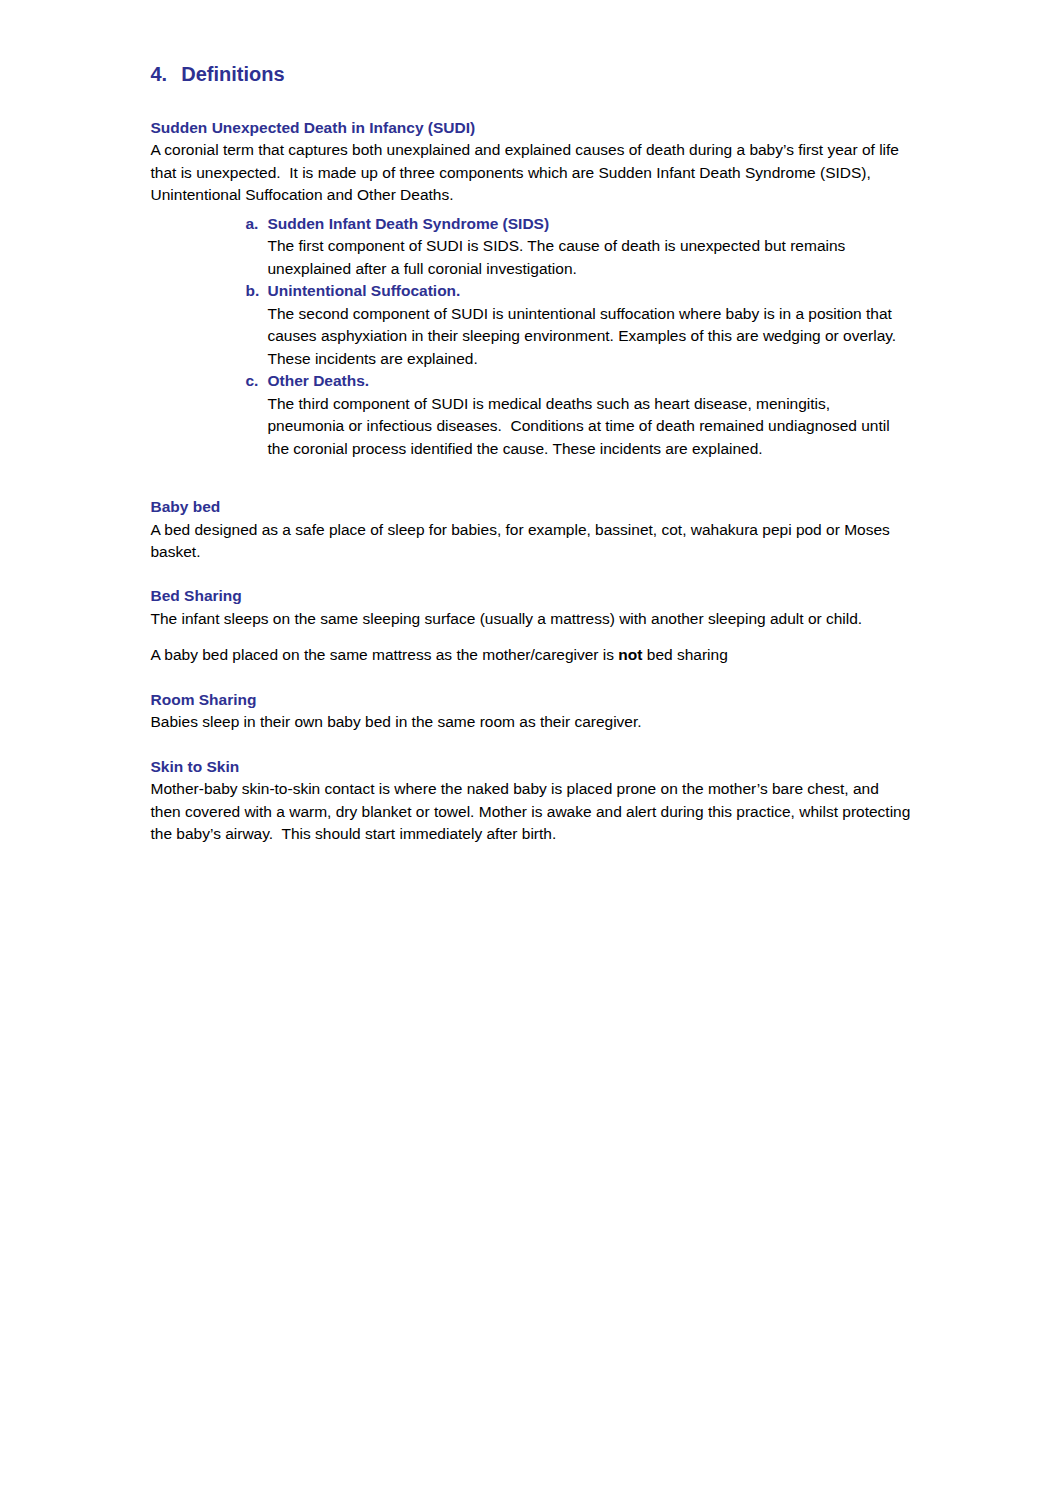4. Definitions
Sudden Unexpected Death in Infancy (SUDI)
A coronial term that captures both unexplained and explained causes of death during a baby’s first year of life that is unexpected. It is made up of three components which are Sudden Infant Death Syndrome (SIDS), Unintentional Suffocation and Other Deaths.
a. Sudden Infant Death Syndrome (SIDS)
The first component of SUDI is SIDS. The cause of death is unexpected but remains unexplained after a full coronial investigation.
b. Unintentional Suffocation.
The second component of SUDI is unintentional suffocation where baby is in a position that causes asphyxiation in their sleeping environment. Examples of this are wedging or overlay. These incidents are explained.
c. Other Deaths.
The third component of SUDI is medical deaths such as heart disease, meningitis, pneumonia or infectious diseases. Conditions at time of death remained undiagnosed until the coronial process identified the cause. These incidents are explained.
Baby bed
A bed designed as a safe place of sleep for babies, for example, bassinet, cot, wahakura pepi pod or Moses basket.
Bed Sharing
The infant sleeps on the same sleeping surface (usually a mattress) with another sleeping adult or child.
A baby bed placed on the same mattress as the mother/caregiver is not bed sharing
Room Sharing
Babies sleep in their own baby bed in the same room as their caregiver.
Skin to Skin
Mother-baby skin-to-skin contact is where the naked baby is placed prone on the mother’s bare chest, and then covered with a warm, dry blanket or towel. Mother is awake and alert during this practice, whilst protecting the baby’s airway. This should start immediately after birth.